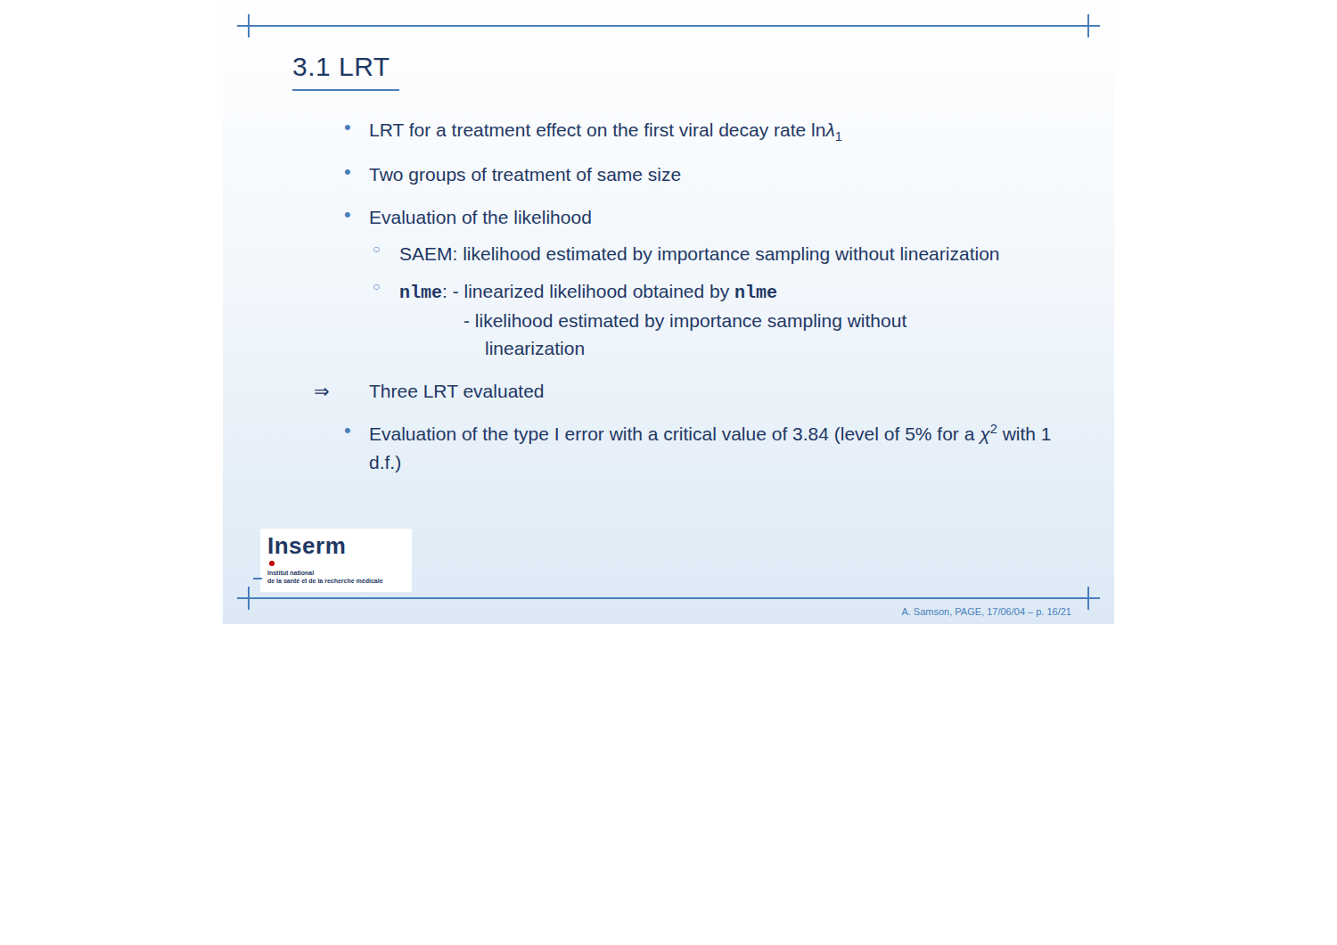3.1 LRT
LRT for a treatment effect on the first viral decay rate lnλ1
Two groups of treatment of same size
Evaluation of the likelihood
SAEM: likelihood estimated by importance sampling without linearization
nlme: - linearized likelihood obtained by nlme - likelihood estimated by importance sampling without linearization
⇒Three LRT evaluated
Evaluation of the type I error with a critical value of 3.84 (level of 5% for a χ2 with 1 d.f.)
Inserm
Institut national
de la santé et de la recherche médicale
A. Samson, PAGE, 17/06/04 – p. 16/21